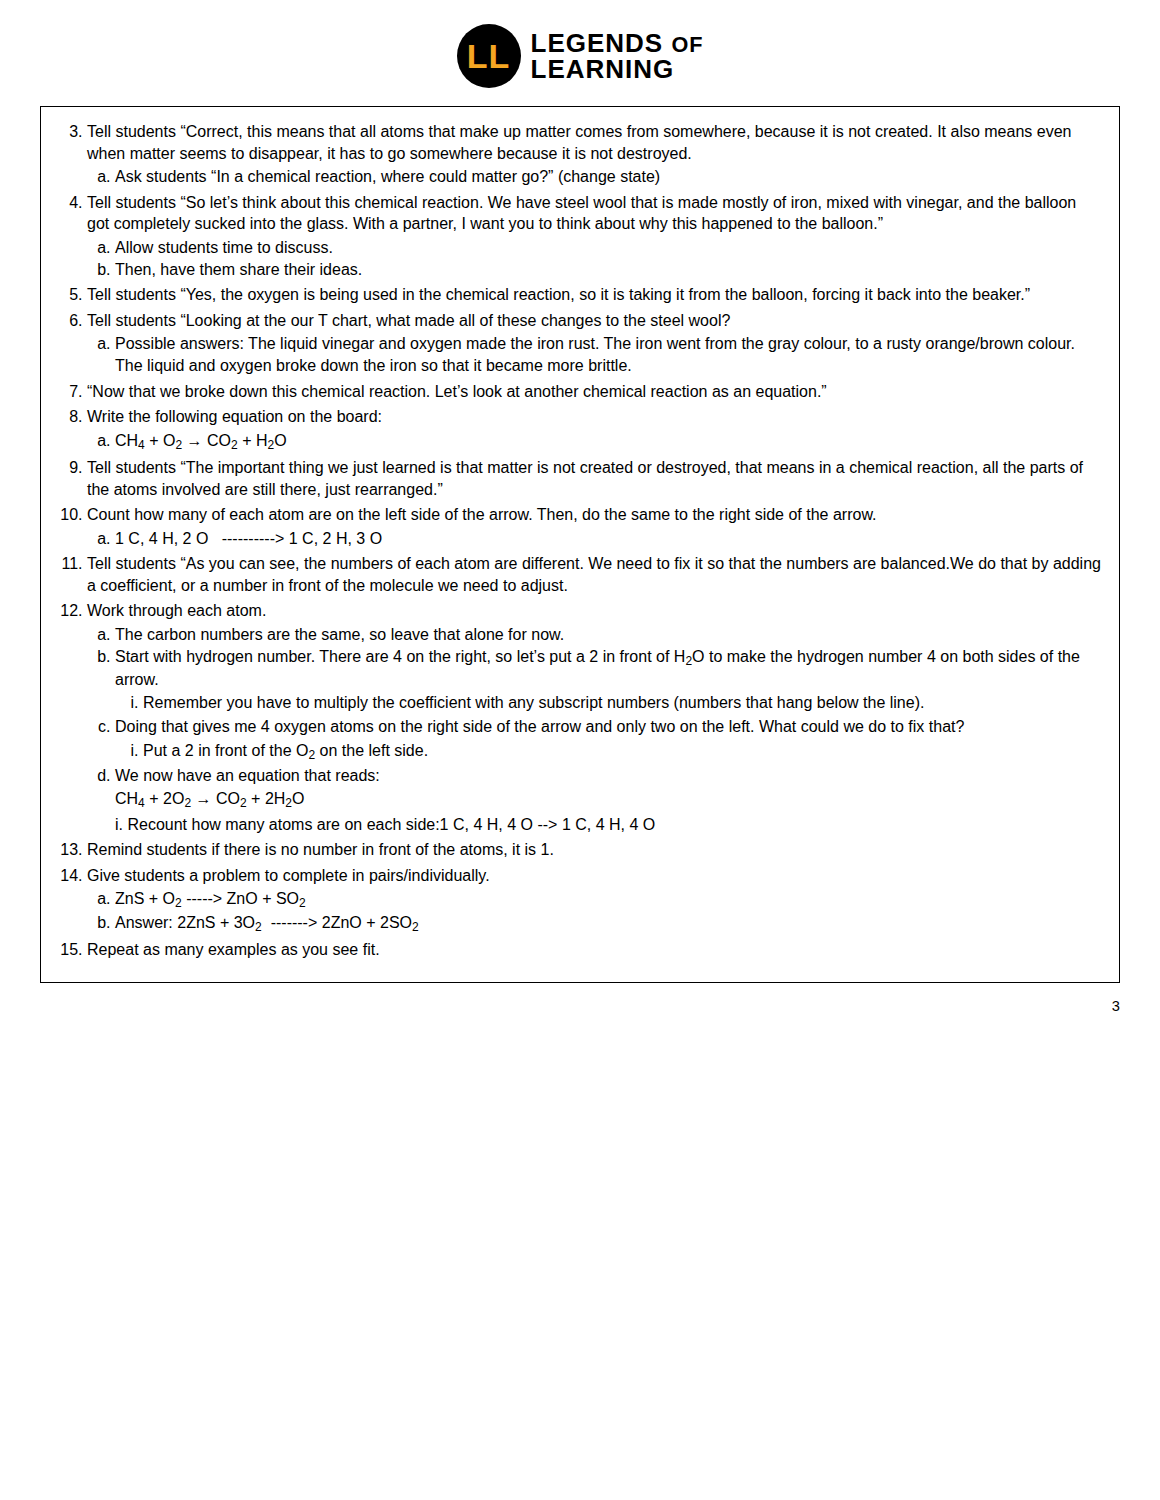LL LEGENDS OF LEARNING
Tell students “Correct, this means that all atoms that make up matter comes from somewhere, because it is not created. It also means even when matter seems to disappear, it has to go somewhere because it is not destroyed.
Ask students “In a chemical reaction, where could matter go?” (change state)
Tell students “So let’s think about this chemical reaction. We have steel wool that is made mostly of iron, mixed with vinegar, and the balloon got completely sucked into the glass. With a partner, I want you to think about why this happened to the balloon.”
Allow students time to discuss.
Then, have them share their ideas.
Tell students “Yes, the oxygen is being used in the chemical reaction, so it is taking it from the balloon, forcing it back into the beaker.”
Tell students “Looking at the our T chart, what made all of these changes to the steel wool?
Possible answers: The liquid vinegar and oxygen made the iron rust. The iron went from the gray colour, to a rusty orange/brown colour. The liquid and oxygen broke down the iron so that it became more brittle.
“Now that we broke down this chemical reaction. Let’s look at another chemical reaction as an equation.”
Write the following equation on the board:
CH4 + O2 → CO2 + H2O
Tell students “The important thing we just learned is that matter is not created or destroyed, that means in a chemical reaction, all the parts of the atoms involved are still there, just rearranged.”
Count how many of each atom are on the left side of the arrow. Then, do the same to the right side of the arrow.
1 C, 4 H, 2 O ----------> 1 C, 2 H, 3 O
Tell students “As you can see, the numbers of each atom are different. We need to fix it so that the numbers are balanced.We do that by adding a coefficient, or a number in front of the molecule we need to adjust.
Work through each atom.
The carbon numbers are the same, so leave that alone for now.
Start with hydrogen number. There are 4 on the right, so let’s put a 2 in front of H2O to make the hydrogen number 4 on both sides of the arrow.
Remember you have to multiply the coefficient with any subscript numbers (numbers that hang below the line).
Doing that gives me 4 oxygen atoms on the right side of the arrow and only two on the left. What could we do to fix that?
Put a 2 in front of the O2 on the left side.
We now have an equation that reads:
CH4 + 2O2 → CO2 + 2H2O
i. Recount how many atoms are on each side:1 C, 4 H, 4 O --> 1 C, 4 H, 4 O
Remind students if there is no number in front of the atoms, it is 1.
Give students a problem to complete in pairs/individually.
ZnS + O2 -----> ZnO + SO2
Answer: 2ZnS + 3O2 -------> 2ZnO + 2SO2
Repeat as many examples as you see fit.
3